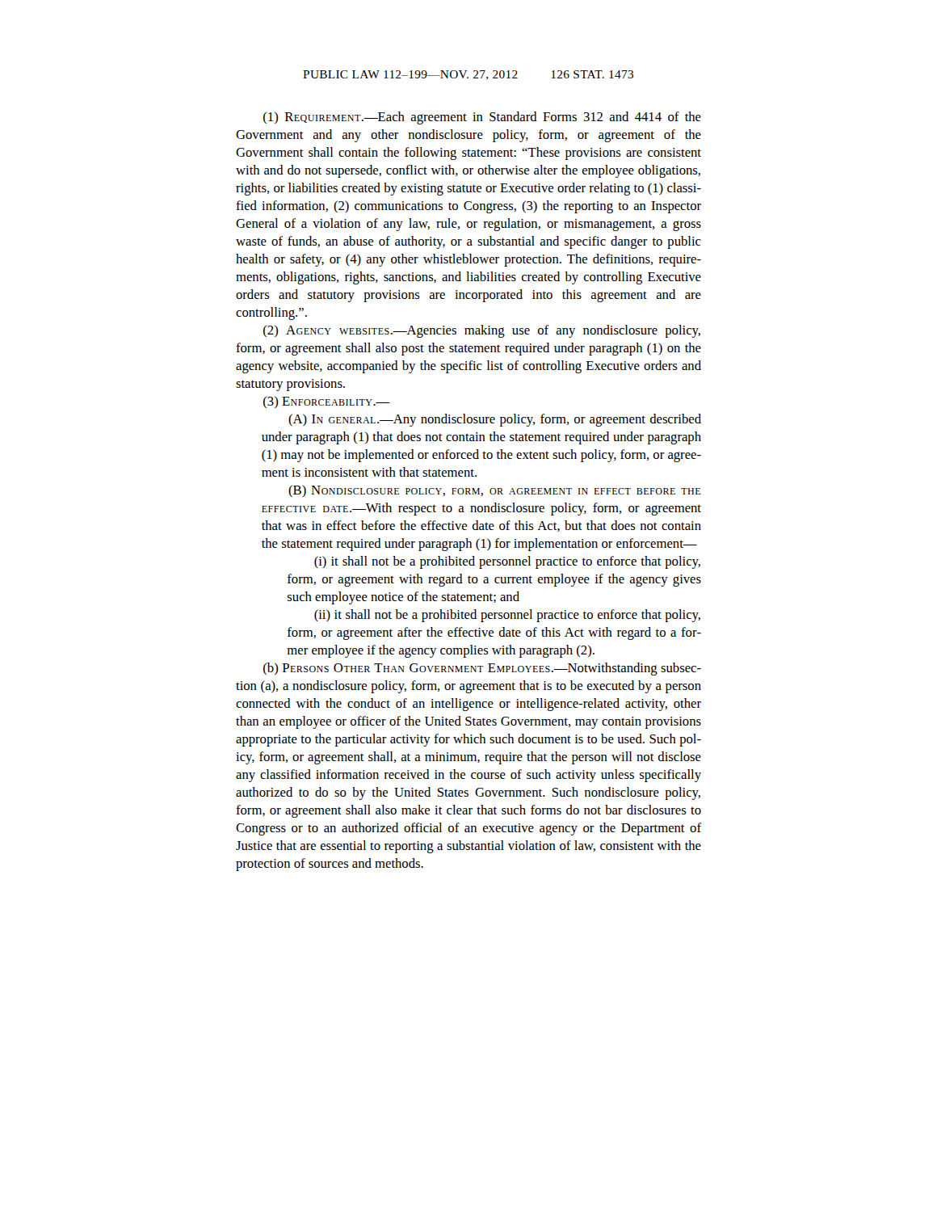PUBLIC LAW 112–199—NOV. 27, 2012126 STAT. 1473
(1) Requirement.—Each agreement in Standard Forms 312 and 4414 of the Government and any other nondisclosure policy, form, or agreement of the Government shall contain the following statement: “These provisions are consistent with and do not supersede, conflict with, or otherwise alter the employee obligations, rights, or liabilities created by existing statute or Executive order relating to (1) classified information, (2) communications to Congress, (3) the reporting to an Inspector General of a violation of any law, rule, or regulation, or mismanagement, a gross waste of funds, an abuse of authority, or a substantial and specific danger to public health or safety, or (4) any other whistleblower protection. The definitions, requirements, obligations, rights, sanctions, and liabilities created by controlling Executive orders and statutory provisions are incorporated into this agreement and are controlling.”.
(2) Agency websites.—Agencies making use of any nondisclosure policy, form, or agreement shall also post the statement required under paragraph (1) on the agency website, accompanied by the specific list of controlling Executive orders and statutory provisions.
(3) Enforceability.—
(A) In general.—Any nondisclosure policy, form, or agreement described under paragraph (1) that does not contain the statement required under paragraph (1) may not be implemented or enforced to the extent such policy, form, or agreement is inconsistent with that statement.
(B) Nondisclosure policy, form, or agreement in effect before the effective date.—With respect to a nondisclosure policy, form, or agreement that was in effect before the effective date of this Act, but that does not contain the statement required under paragraph (1) for implementation or enforcement—
(i) it shall not be a prohibited personnel practice to enforce that policy, form, or agreement with regard to a current employee if the agency gives such employee notice of the statement; and
(ii) it shall not be a prohibited personnel practice to enforce that policy, form, or agreement after the effective date of this Act with regard to a former employee if the agency complies with paragraph (2).
(b) Persons Other Than Government Employees.—Notwithstanding subsection (a), a nondisclosure policy, form, or agreement that is to be executed by a person connected with the conduct of an intelligence or intelligence-related activity, other than an employee or officer of the United States Government, may contain provisions appropriate to the particular activity for which such document is to be used. Such policy, form, or agreement shall, at a minimum, require that the person will not disclose any classified information received in the course of such activity unless specifically authorized to do so by the United States Government. Such nondisclosure policy, form, or agreement shall also make it clear that such forms do not bar disclosures to Congress or to an authorized official of an executive agency or the Department of Justice that are essential to reporting a substantial violation of law, consistent with the protection of sources and methods.